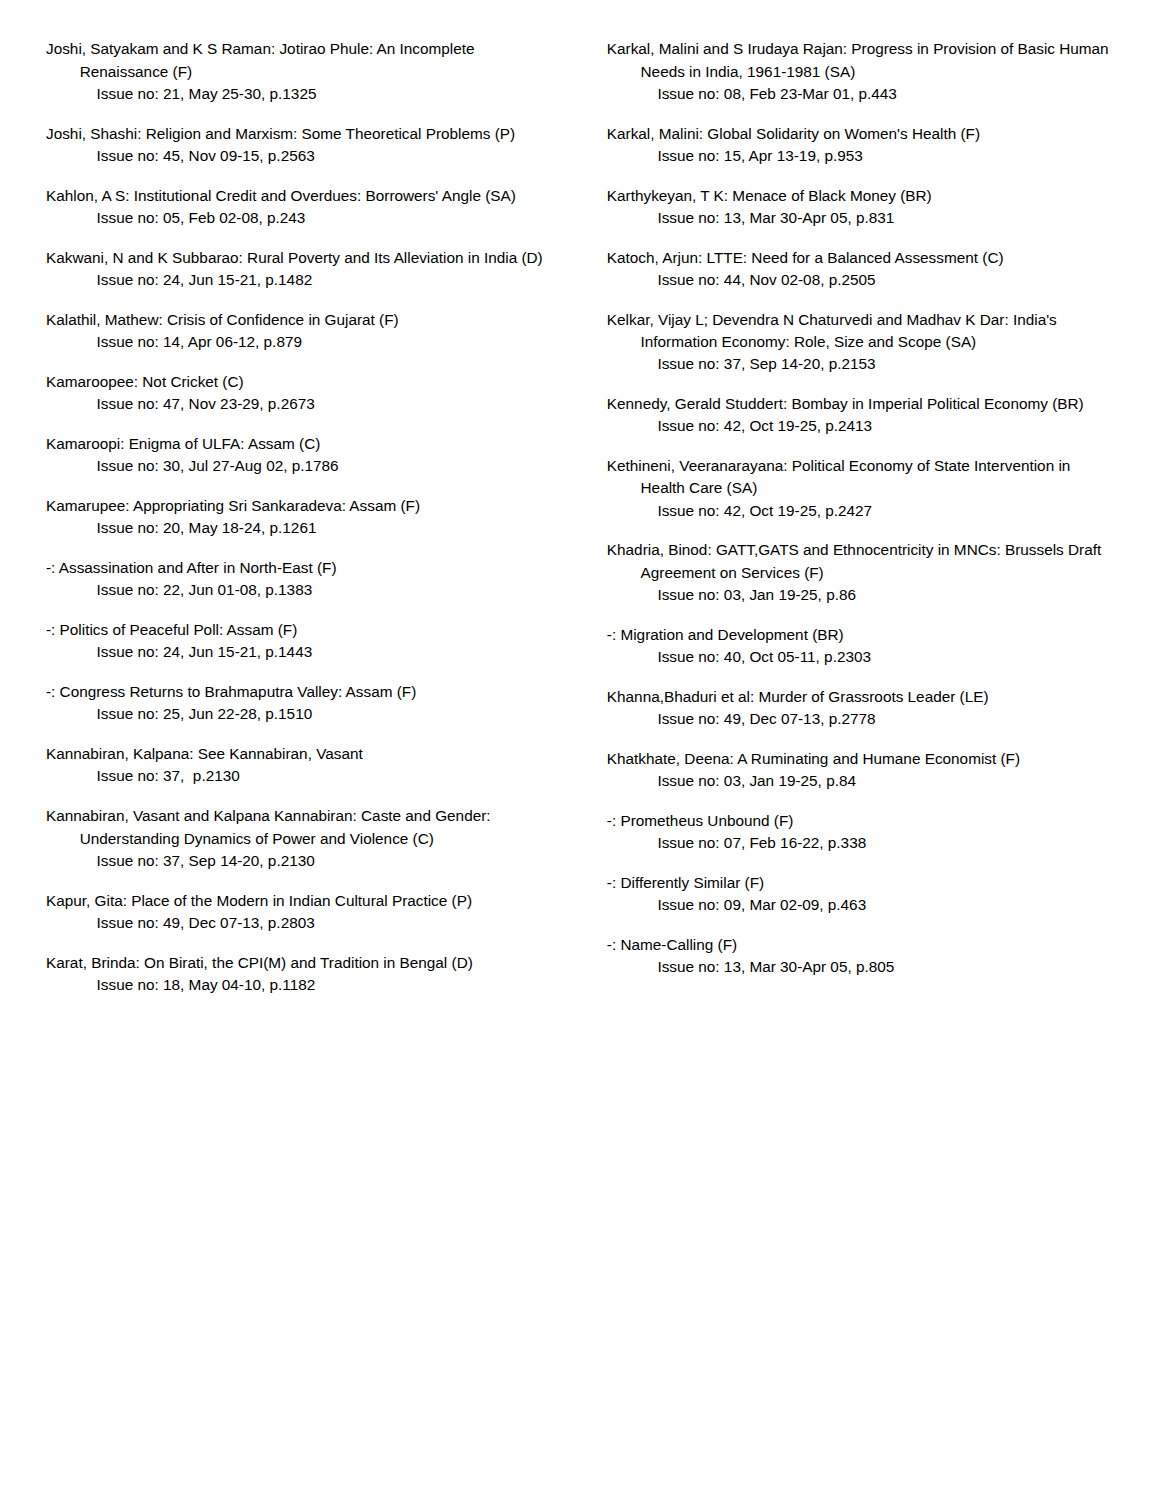Joshi, Satyakam and K S Raman: Jotirao Phule: An Incomplete Renaissance (F) Issue no: 21, May 25-30, p.1325
Joshi, Shashi: Religion and Marxism: Some Theoretical Problems (P) Issue no: 45, Nov 09-15, p.2563
Kahlon, A S: Institutional Credit and Overdues: Borrowers' Angle (SA) Issue no: 05, Feb 02-08, p.243
Kakwani, N and K Subbarao: Rural Poverty and Its Alleviation in India (D) Issue no: 24, Jun 15-21, p.1482
Kalathil, Mathew: Crisis of Confidence in Gujarat (F) Issue no: 14, Apr 06-12, p.879
Kamaroopee: Not Cricket (C) Issue no: 47, Nov 23-29, p.2673
Kamaroopi: Enigma of ULFA: Assam (C) Issue no: 30, Jul 27-Aug 02, p.1786
Kamarupee: Appropriating Sri Sankaradeva: Assam (F) Issue no: 20, May 18-24, p.1261
-: Assassination and After in North-East (F) Issue no: 22, Jun 01-08, p.1383
-: Politics of Peaceful Poll: Assam (F) Issue no: 24, Jun 15-21, p.1443
-: Congress Returns to Brahmaputra Valley: Assam (F) Issue no: 25, Jun 22-28, p.1510
Kannabiran, Kalpana: See Kannabiran, Vasant Issue no: 37, p.2130
Kannabiran, Vasant and Kalpana Kannabiran: Caste and Gender: Understanding Dynamics of Power and Violence (C) Issue no: 37, Sep 14-20, p.2130
Kapur, Gita: Place of the Modern in Indian Cultural Practice (P) Issue no: 49, Dec 07-13, p.2803
Karat, Brinda: On Birati, the CPI(M) and Tradition in Bengal (D) Issue no: 18, May 04-10, p.1182
Karkal, Malini and S Irudaya Rajan: Progress in Provision of Basic Human Needs in India, 1961-1981 (SA) Issue no: 08, Feb 23-Mar 01, p.443
Karkal, Malini: Global Solidarity on Women's Health (F) Issue no: 15, Apr 13-19, p.953
Karthykeyan, T K: Menace of Black Money (BR) Issue no: 13, Mar 30-Apr 05, p.831
Katoch, Arjun: LTTE: Need for a Balanced Assessment (C) Issue no: 44, Nov 02-08, p.2505
Kelkar, Vijay L; Devendra N Chaturvedi and Madhav K Dar: India's Information Economy: Role, Size and Scope (SA) Issue no: 37, Sep 14-20, p.2153
Kennedy, Gerald Studdert: Bombay in Imperial Political Economy (BR) Issue no: 42, Oct 19-25, p.2413
Kethineni, Veeranarayana: Political Economy of State Intervention in Health Care (SA) Issue no: 42, Oct 19-25, p.2427
Khadria, Binod: GATT,GATS and Ethnocentricity in MNCs: Brussels Draft Agreement on Services (F) Issue no: 03, Jan 19-25, p.86
-: Migration and Development (BR) Issue no: 40, Oct 05-11, p.2303
Khanna,Bhaduri et al: Murder of Grassroots Leader (LE) Issue no: 49, Dec 07-13, p.2778
Khatkhate, Deena: A Ruminating and Humane Economist (F) Issue no: 03, Jan 19-25, p.84
-: Prometheus Unbound (F) Issue no: 07, Feb 16-22, p.338
-: Differently Similar (F) Issue no: 09, Mar 02-09, p.463
-: Name-Calling (F) Issue no: 13, Mar 30-Apr 05, p.805